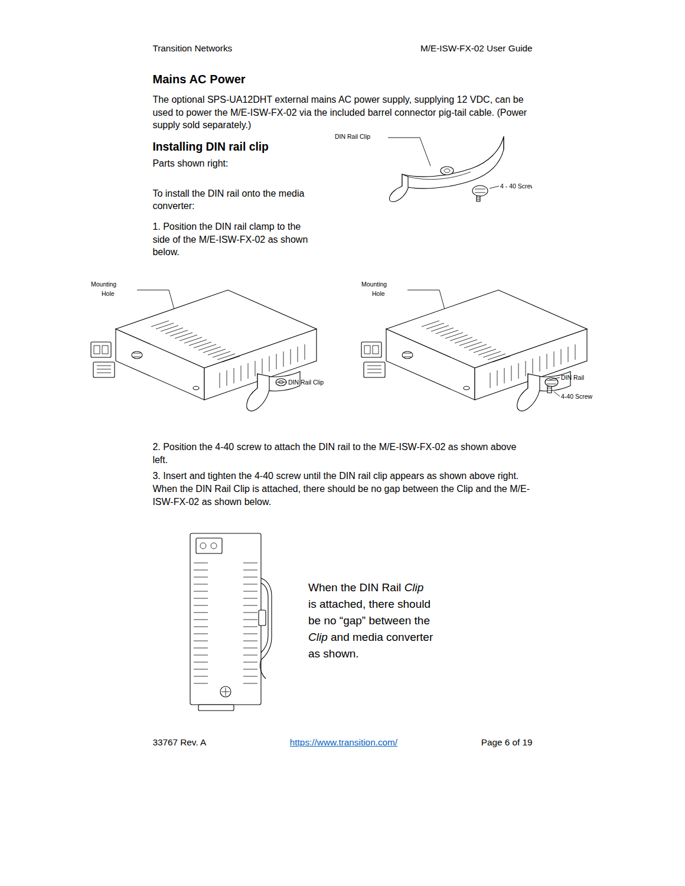Transition Networks
M/E-ISW-FX-02 User Guide
Mains AC Power
The optional SPS-UA12DHT external mains AC power supply, supplying 12 VDC, can be used to power the M/E-ISW-FX-02 via the included barrel connector pig-tail cable. (Power supply sold separately.)
Installing DIN rail clip
Parts shown right:
To install the DIN rail onto the media converter:
1. Position the DIN rail clamp to the side of the M/E-ISW-FX-02 as shown below.
DIN Rail Clip 4 - 40 Screw
Mounting Hole DIN Rail Clip
Mounting Hole DIN Rail 4-40 Screw
2. Position the 4-40 screw to attach the DIN rail to the M/E-ISW-FX-02 as shown above left.
3. Insert and tighten the 4-40 screw until the DIN rail clip appears as shown above right. When the DIN Rail Clip is attached, there should be no gap between the Clip and the M/E-ISW-FX-02 as shown below.
When the DIN Rail Clip is attached, there should be no “gap” between the Clip and media converter as shown.
33767 Rev. A
https://www.transition.com/
Page 6 of 19